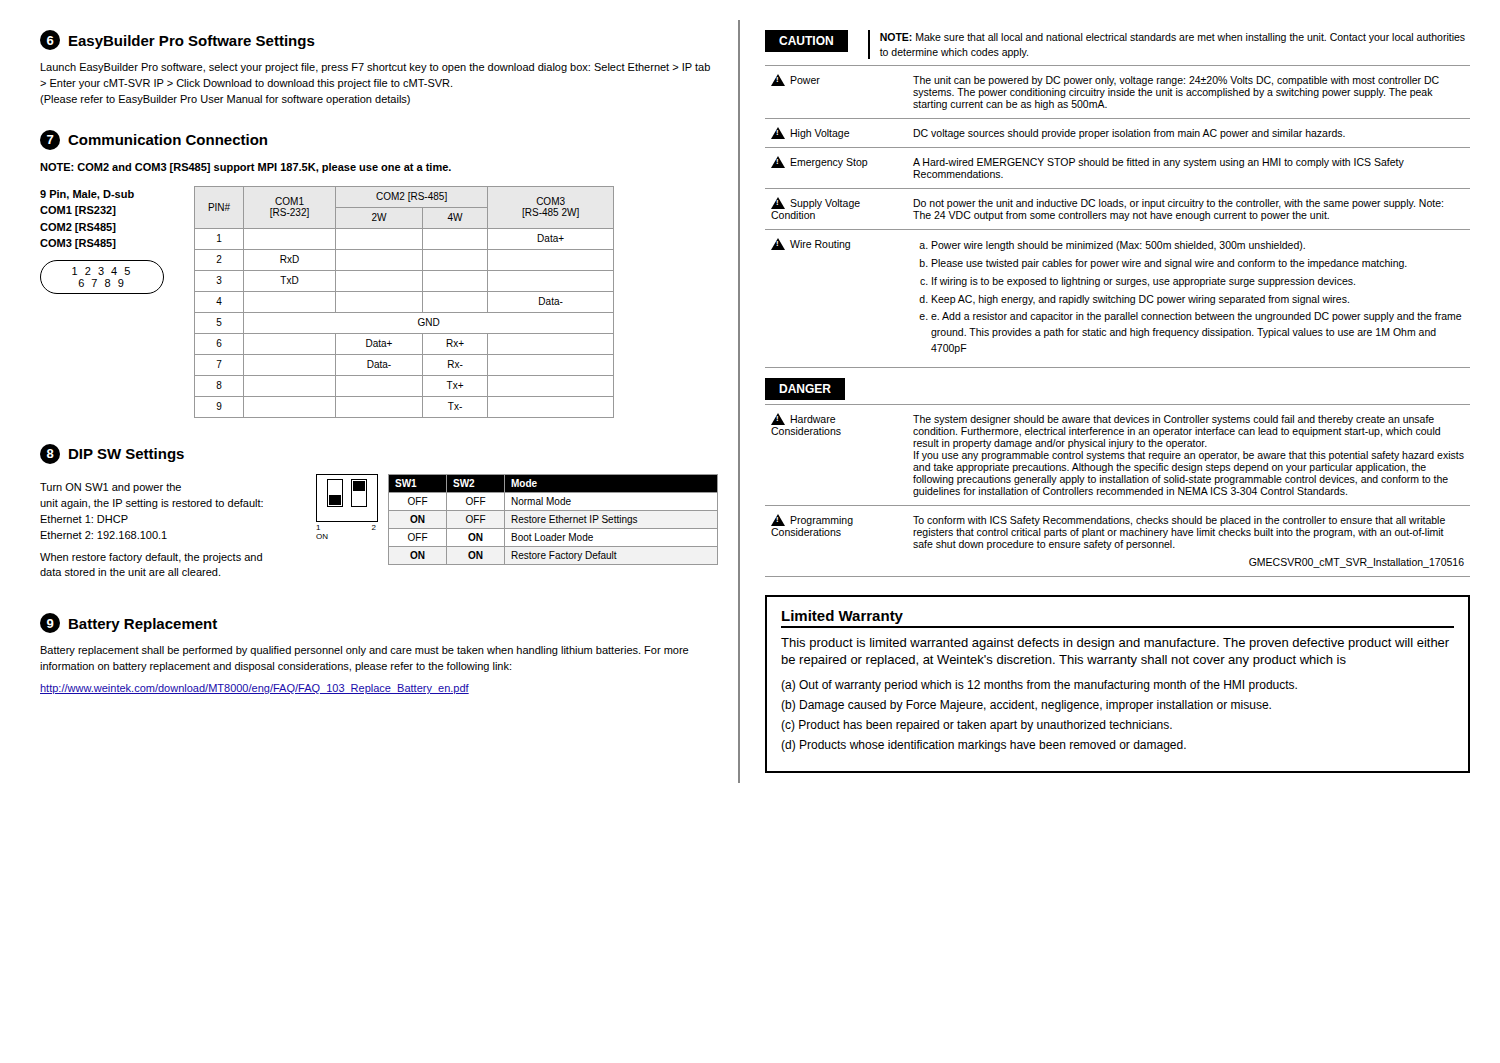6
EasyBuilder Pro Software Settings
Launch EasyBuilder Pro software, select your project file, press F7 shortcut key to open the download dialog box: Select Ethernet > IP tab > Enter your cMT-SVR IP > Click Download to download this project file to cMT-SVR.
(Please refer to EasyBuilder Pro User Manual for software operation details)
7
Communication Connection
NOTE: COM2 and COM3 [RS485] support MPI 187.5K, please use one at a time.
9 Pin, Male, D-sub
COM1 [RS232]
COM2 [RS485]
COM3 [RS485]
1 2 3 4 5
6 7 8 9
| PIN# | COM1 [RS-232] | COM2 [RS-485] | COM3 [RS-485 2W] |
| --- | --- | --- | --- |
| 2W | 4W |
| 1 | | | | Data+ |
| 2 | RxD | | | |
| 3 | TxD | | | |
| 4 | | | | Data- |
| 5 | GND |
| 6 | | Data+ | Rx+ | |
| 7 | | Data- | Rx- | |
| 8 | | | Tx+ | |
| 9 | | | Tx- | |
8
DIP SW Settings
Turn ON SW1 and power the
unit again, the IP setting is restored to default:
Ethernet 1: DHCP
Ethernet 2: 192.168.100.1
When restore factory default, the projects and data stored in the unit are all cleared.
1
ON 2
| SW1 | SW2 | Mode |
| --- | --- | --- |
| OFF | OFF | Normal Mode |
| ON | OFF | Restore Ethernet IP Settings |
| OFF | ON | Boot Loader Mode |
| ON | ON | Restore Factory Default |
9
Battery Replacement
Battery replacement shall be performed by qualified personnel only and care must be taken when handling lithium batteries. For more information on battery replacement and disposal considerations, please refer to the following link:
http://www.weintek.com/download/MT8000/eng/FAQ/FAQ_103_Replace_Battery_en.pdf
CAUTION
NOTE: Make sure that all local and national electrical standards are met when installing the unit. Contact your local authorities to determine which codes apply.
| Power | The unit can be powered by DC power only, voltage range: 24±20% Volts DC, compatible with most controller DC systems. The power conditioning circuitry inside the unit is accomplished by a switching power supply. The peak starting current can be as high as 500mA. |
| High Voltage | DC voltage sources should provide proper isolation from main AC power and similar hazards. |
| Emergency Stop | A Hard-wired EMERGENCY STOP should be fitted in any system using an HMI to comply with ICS Safety Recommendations. |
| Supply Voltage Condition | Do not power the unit and inductive DC loads, or input circuitry to the controller, with the same power supply. Note: The 24 VDC output from some controllers may not have enough current to power the unit. |
| Wire Routing | Power wire length should be minimized (Max: 500m shielded, 300m unshielded). Please use twisted pair cables for power wire and signal wire and conform to the impedance matching. If wiring is to be exposed to lightning or surges, use appropriate surge suppression devices. Keep AC, high energy, and rapidly switching DC power wiring separated from signal wires. e. Add a resistor and capacitor in the parallel connection between the ungrounded DC power supply and the frame ground. This provides a path for static and high frequency dissipation. Typical values to use are 1M Ohm and 4700pF |
DANGER
| Hardware Considerations | The system designer should be aware that devices in Controller systems could fail and thereby create an unsafe condition. Furthermore, electrical interference in an operator interface can lead to equipment start-up, which could result in property damage and/or physical injury to the operator. If you use any programmable control systems that require an operator, be aware that this potential safety hazard exists and take appropriate precautions. Although the specific design steps depend on your particular application, the following precautions generally apply to installation of solid-state programmable control devices, and conform to the guidelines for installation of Controllers recommended in NEMA ICS 3-304 Control Standards. |
| Programming Considerations | To conform with ICS Safety Recommendations, checks should be placed in the controller to ensure that all writable registers that control critical parts of plant or machinery have limit checks built into the program, with an out-of-limit safe shut down procedure to ensure safety of personnel. GMECSVR00_cMT_SVR_Installation_170516 |
Limited Warranty
This product is limited warranted against defects in design and manufacture. The proven defective product will either be repaired or replaced, at Weintek's discretion. This warranty shall not cover any product which is
(a) Out of warranty period which is 12 months from the manufacturing month of the HMI products.
(b) Damage caused by Force Majeure, accident, negligence, improper installation or misuse.
(c) Product has been repaired or taken apart by unauthorized technicians.
(d) Products whose identification markings have been removed or damaged.